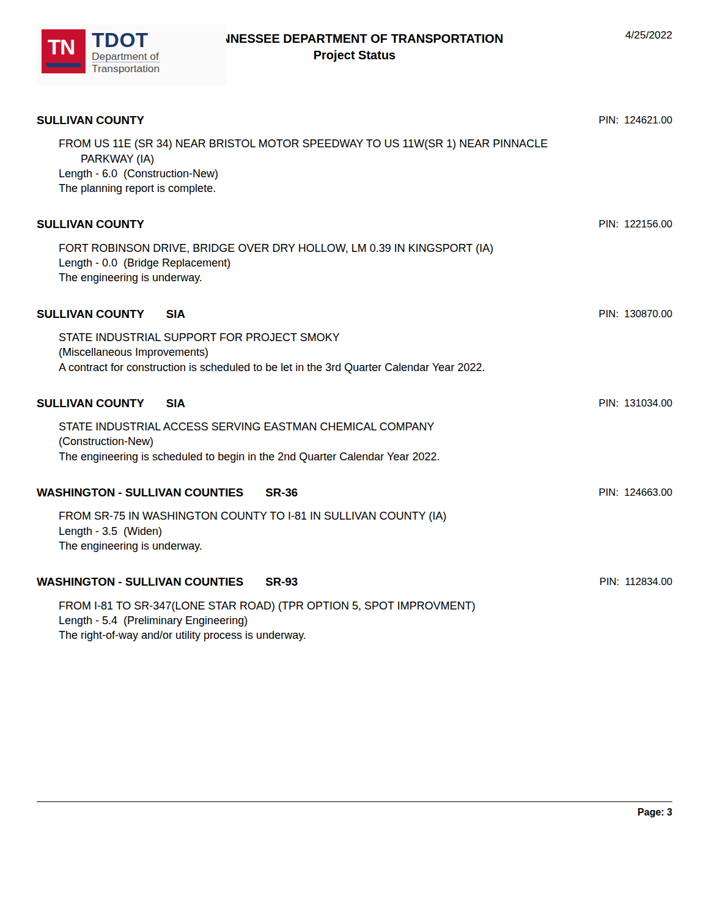TN
TDOT
Department of
Transportation
4/25/2022
TENNESSEE DEPARTMENT OF TRANSPORTATION
Project Status
SULLIVAN COUNTY PIN: 124621.00
FROM US 11E (SR 34) NEAR BRISTOL MOTOR SPEEDWAY TO US 11W(SR 1) NEAR PINNACLE
PARKWAY (IA)
Length - 6.0 (Construction-New)
The planning report is complete.
SULLIVAN COUNTY PIN: 122156.00
FORT ROBINSON DRIVE, BRIDGE OVER DRY HOLLOW, LM 0.39 IN KINGSPORT (IA)
Length - 0.0 (Bridge Replacement)
The engineering is underway.
SULLIVAN COUNTY SIA PIN: 130870.00
STATE INDUSTRIAL SUPPORT FOR PROJECT SMOKY
(Miscellaneous Improvements)
A contract for construction is scheduled to be let in the 3rd Quarter Calendar Year 2022.
SULLIVAN COUNTY SIA PIN: 131034.00
STATE INDUSTRIAL ACCESS SERVING EASTMAN CHEMICAL COMPANY
(Construction-New)
The engineering is scheduled to begin in the 2nd Quarter Calendar Year 2022.
WASHINGTON - SULLIVAN COUNTIES SR-36 PIN: 124663.00
FROM SR-75 IN WASHINGTON COUNTY TO I-81 IN SULLIVAN COUNTY (IA)
Length - 3.5 (Widen)
The engineering is underway.
WASHINGTON - SULLIVAN COUNTIES SR-93 PIN: 112834.00
FROM I-81 TO SR-347(LONE STAR ROAD) (TPR OPTION 5, SPOT IMPROVMENT)
Length - 5.4 (Preliminary Engineering)
The right-of-way and/or utility process is underway.
Page: 3